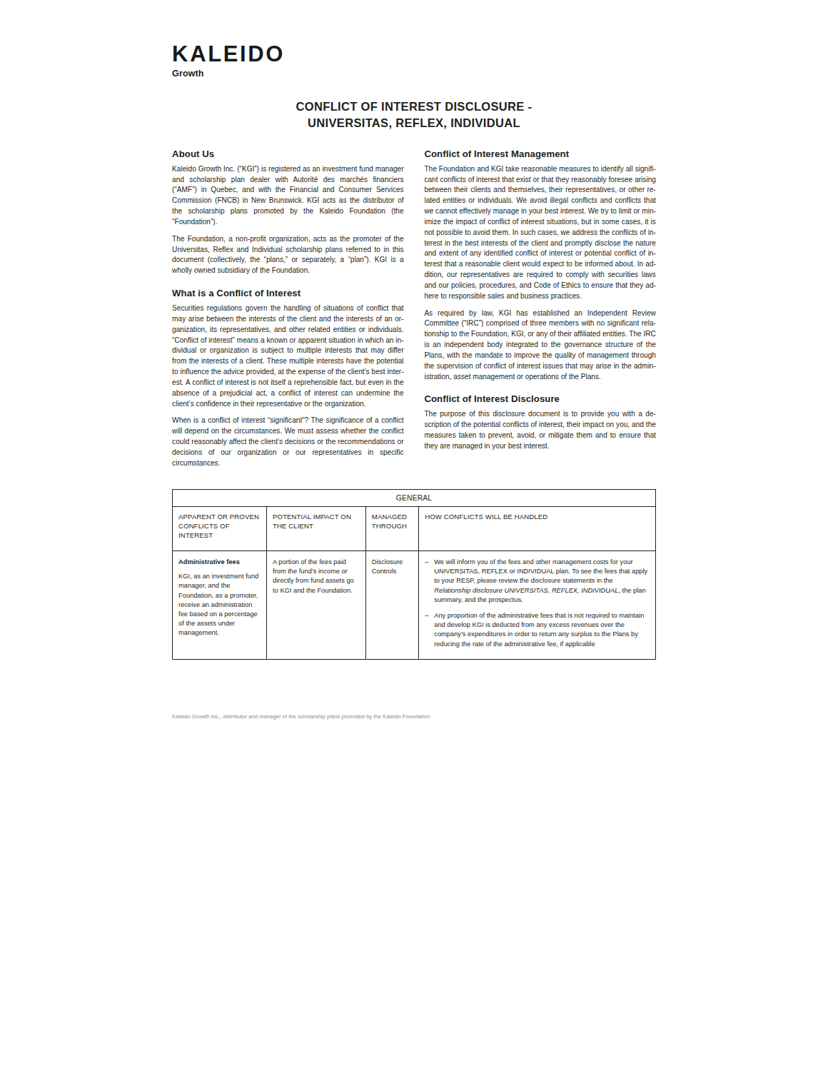KALEIDO
Growth
Conflict of Interest Disclosure -
Universitas, Reflex, Individual
About Us
Kaleido Growth Inc. (“KGI”) is registered as an investment fund manager and scholarship plan dealer with Autorité des marchés financiers (“AMF”) in Quebec, and with the Financial and Consumer Services Commission (FNCB) in New Brunswick. KGI acts as the distributor of the scholarship plans promoted by the Kaleido Foundation (the “Foundation”).
The Foundation, a non-profit organization, acts as the promoter of the Universitas, Reflex and Individual scholarship plans referred to in this document (collectively, the “plans,” or separately, a “plan”). KGI is a wholly owned subsidiary of the Foundation.
What is a Conflict of Interest
Securities regulations govern the handling of situations of conflict that may arise between the interests of the client and the interests of an organization, its representatives, and other related entities or individuals. “Conflict of interest” means a known or apparent situation in which an individual or organization is subject to multiple interests that may differ from the interests of a client. These multiple interests have the potential to influence the advice provided, at the expense of the client’s best interest. A conflict of interest is not itself a reprehensible fact, but even in the absence of a prejudicial act, a conflict of interest can undermine the client’s confidence in their representative or the organization.
When is a conflict of interest “significant”? The significance of a conflict will depend on the circumstances. We must assess whether the conflict could reasonably affect the client’s decisions or the recommendations or decisions of our organization or our representatives in specific circumstances.
Conflict of Interest Management
The Foundation and KGI take reasonable measures to identify all significant conflicts of interest that exist or that they reasonably foresee arising between their clients and themselves, their representatives, or other related entities or individuals. We avoid illegal conflicts and conflicts that we cannot effectively manage in your best interest. We try to limit or minimize the impact of conflict of interest situations, but in some cases, it is not possible to avoid them. In such cases, we address the conflicts of interest in the best interests of the client and promptly disclose the nature and extent of any identified conflict of interest or potential conflict of interest that a reasonable client would expect to be informed about. In addition, our representatives are required to comply with securities laws and our policies, procedures, and Code of Ethics to ensure that they adhere to responsible sales and business practices.
As required by law, KGI has established an Independent Review Committee (“IRC”) comprised of three members with no significant relationship to the Foundation, KGI, or any of their affiliated entities. The IRC is an independent body integrated to the governance structure of the Plans, with the mandate to improve the quality of management through the supervision of conflict of interest issues that may arise in the administration, asset management or operations of the Plans.
Conflict of Interest Disclosure
The purpose of this disclosure document is to provide you with a description of the potential conflicts of interest, their impact on you, and the measures taken to prevent, avoid, or mitigate them and to ensure that they are managed in your best interest.
| GENERAL |
| --- |
| APPARENT OR PROVEN CONFLICTS OF INTEREST | POTENTIAL IMPACT ON THE CLIENT | MANAGED THROUGH | HOW CONFLICTS WILL BE HANDLED |
| Administrative fees KGI, as an investment fund manager, and the Foundation, as a promoter, receive an administration fee based on a percentage of the assets under management. | A portion of the fees paid from the fund’s income or directly from fund assets go to KGI and the Foundation. | Disclosure Controls | We will inform you of the fees and other management costs for your UNIVERSITAS, REFLEX or INDIVIDUAL plan. To see the fees that apply to your RESP, please review the disclosure statements in the Relationship disclosure UNIVERSITAS, REFLEX, INDIVIDUAL , the plan summary, and the prospectus. Any proportion of the administrative fees that is not required to maintain and develop KGI is deducted from any excess revenues over the company’s expenditures in order to return any surplus to the Plans by reducing the rate of the administrative fee, if applicable |
Kaleido Growth Inc., distributor and manager of the scholarship plans promoted by the Kaleido Foundation